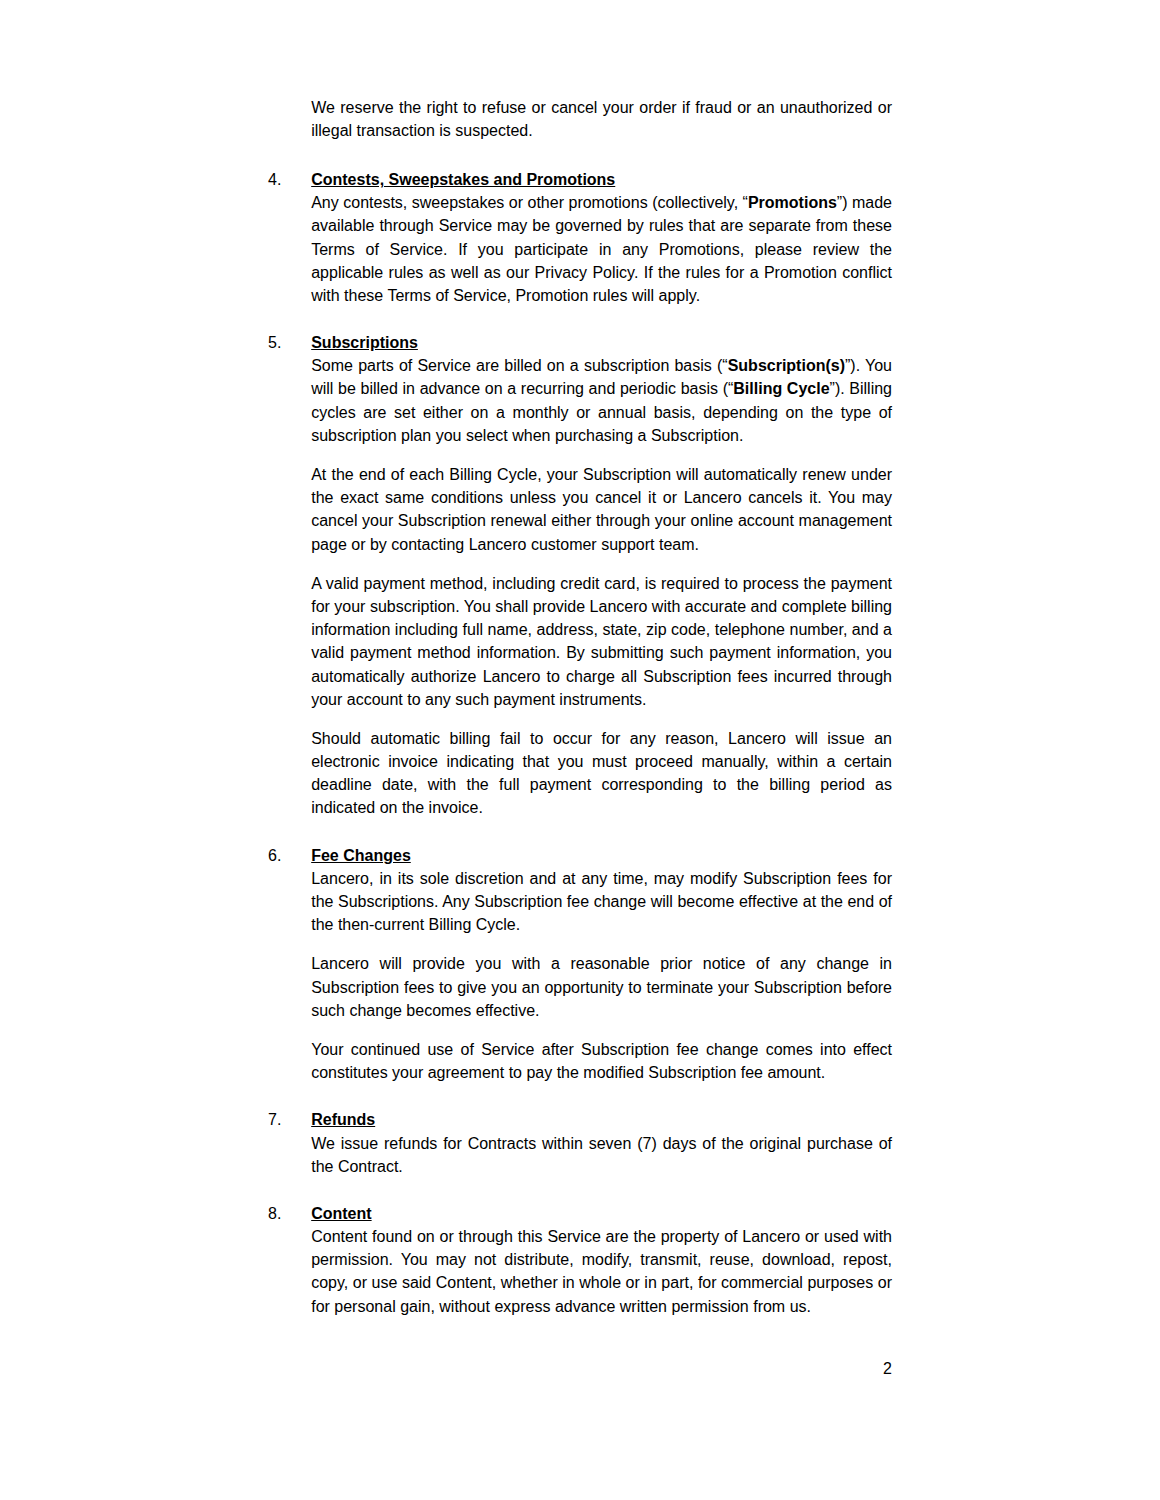We reserve the right to refuse or cancel your order if fraud or an unauthorized or illegal transaction is suspected.
Contests, Sweepstakes and Promotions
Any contests, sweepstakes or other promotions (collectively, “Promotions”) made available through Service may be governed by rules that are separate from these Terms of Service. If you participate in any Promotions, please review the applicable rules as well as our Privacy Policy. If the rules for a Promotion conflict with these Terms of Service, Promotion rules will apply.
Subscriptions
Some parts of Service are billed on a subscription basis (“Subscription(s)”). You will be billed in advance on a recurring and periodic basis (“Billing Cycle”). Billing cycles are set either on a monthly or annual basis, depending on the type of subscription plan you select when purchasing a Subscription.
At the end of each Billing Cycle, your Subscription will automatically renew under the exact same conditions unless you cancel it or Lancero cancels it. You may cancel your Subscription renewal either through your online account management page or by contacting Lancero customer support team.
A valid payment method, including credit card, is required to process the payment for your subscription. You shall provide Lancero with accurate and complete billing information including full name, address, state, zip code, telephone number, and a valid payment method information. By submitting such payment information, you automatically authorize Lancero to charge all Subscription fees incurred through your account to any such payment instruments.
Should automatic billing fail to occur for any reason, Lancero will issue an electronic invoice indicating that you must proceed manually, within a certain deadline date, with the full payment corresponding to the billing period as indicated on the invoice.
Fee Changes
Lancero, in its sole discretion and at any time, may modify Subscription fees for the Subscriptions. Any Subscription fee change will become effective at the end of the then-current Billing Cycle.
Lancero will provide you with a reasonable prior notice of any change in Subscription fees to give you an opportunity to terminate your Subscription before such change becomes effective.
Your continued use of Service after Subscription fee change comes into effect constitutes your agreement to pay the modified Subscription fee amount.
Refunds
We issue refunds for Contracts within seven (7) days of the original purchase of the Contract.
Content
Content found on or through this Service are the property of Lancero or used with permission. You may not distribute, modify, transmit, reuse, download, repost, copy, or use said Content, whether in whole or in part, for commercial purposes or for personal gain, without express advance written permission from us.
2